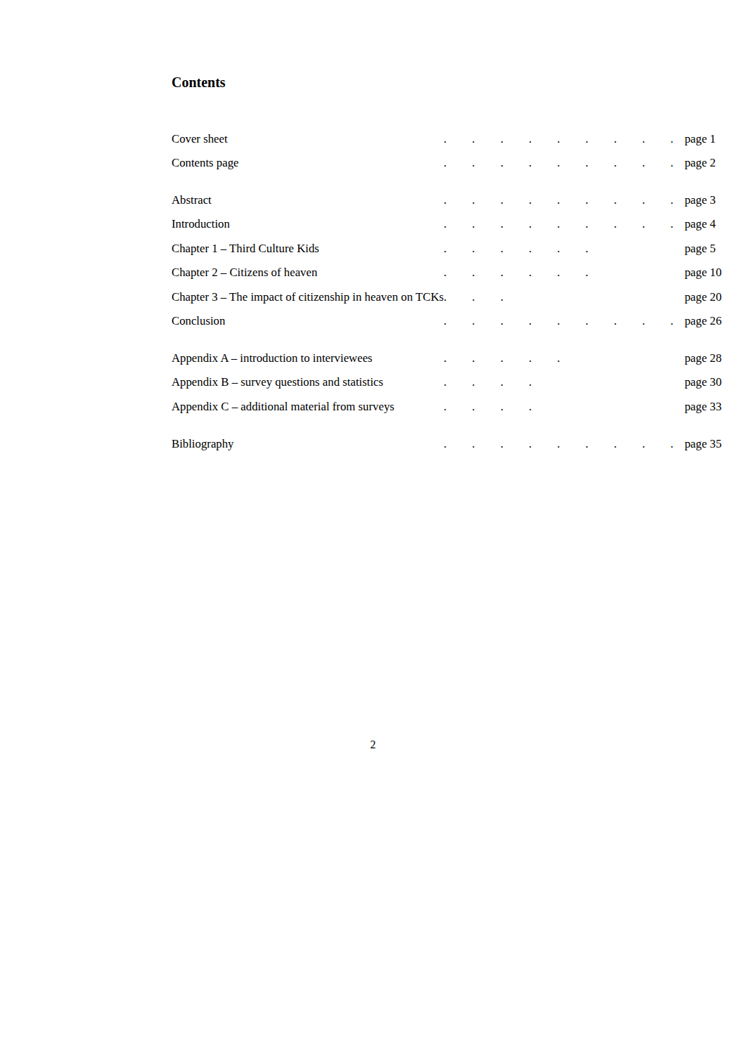Contents
| Cover sheet | . . . . . . . . . | page 1 |
| Contents page | . . . . . . . . . | page 2 |
| Abstract | . . . . . . . . . | page 3 |
| Introduction | . . . . . . . . . | page 4 |
| Chapter 1 – Third Culture Kids | . . . . . . | page 5 |
| Chapter 2 – Citizens of heaven | . . . . . . | page 10 |
| Chapter 3 – The impact of citizenship in heaven on TCKs | . . . | page 20 |
| Conclusion | . . . . . . . . . | page 26 |
| Appendix A – introduction to interviewees | . . . . . | page 28 |
| Appendix B – survey questions and statistics | . . . . | page 30 |
| Appendix C – additional material from surveys | . . . . | page 33 |
| Bibliography | . . . . . . . . . | page 35 |
2